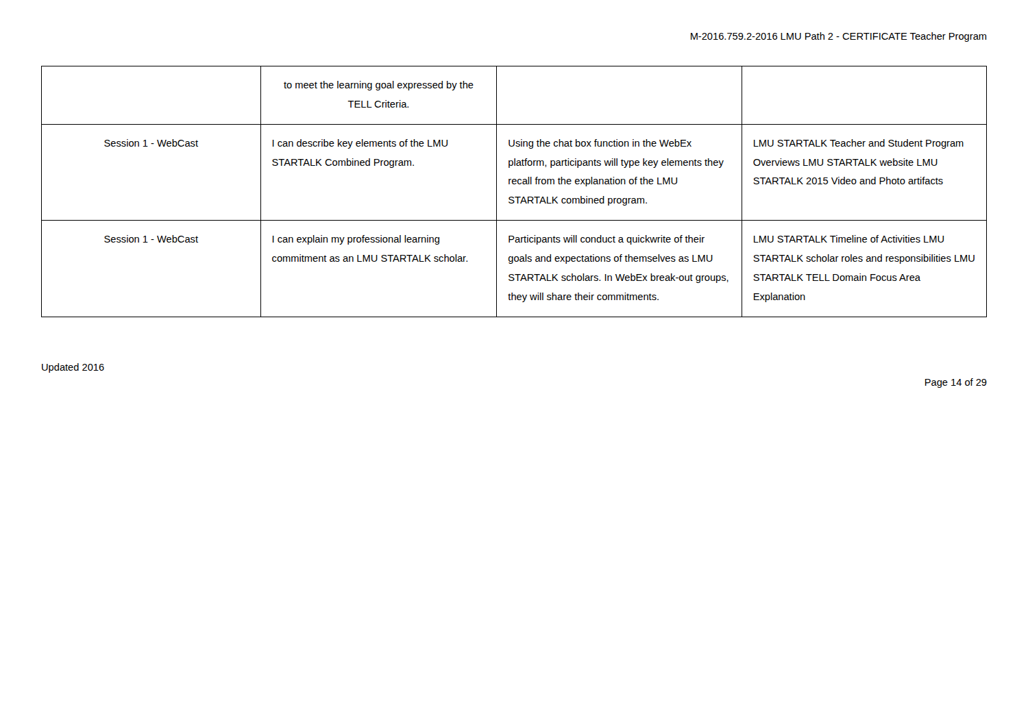M-2016.759.2-2016 LMU Path 2 - CERTIFICATE Teacher Program
| | to meet the learning goal expressed by the TELL Criteria. | | |
| Session 1 - WebCast | I can describe key elements of the LMU STARTALK Combined Program. | Using the chat box function in the WebEx platform, participants will type key elements they recall from the explanation of the LMU STARTALK combined program. | LMU STARTALK Teacher and Student Program Overviews LMU STARTALK website LMU STARTALK 2015 Video and Photo artifacts |
| Session 1 - WebCast | I can explain my professional learning commitment as an LMU STARTALK scholar. | Participants will conduct a quickwrite of their goals and expectations of themselves as LMU STARTALK scholars. In WebEx break-out groups, they will share their commitments. | LMU STARTALK Timeline of Activities LMU STARTALK scholar roles and responsibilities LMU STARTALK TELL Domain Focus Area Explanation |
Updated 2016 Page 14 of 29